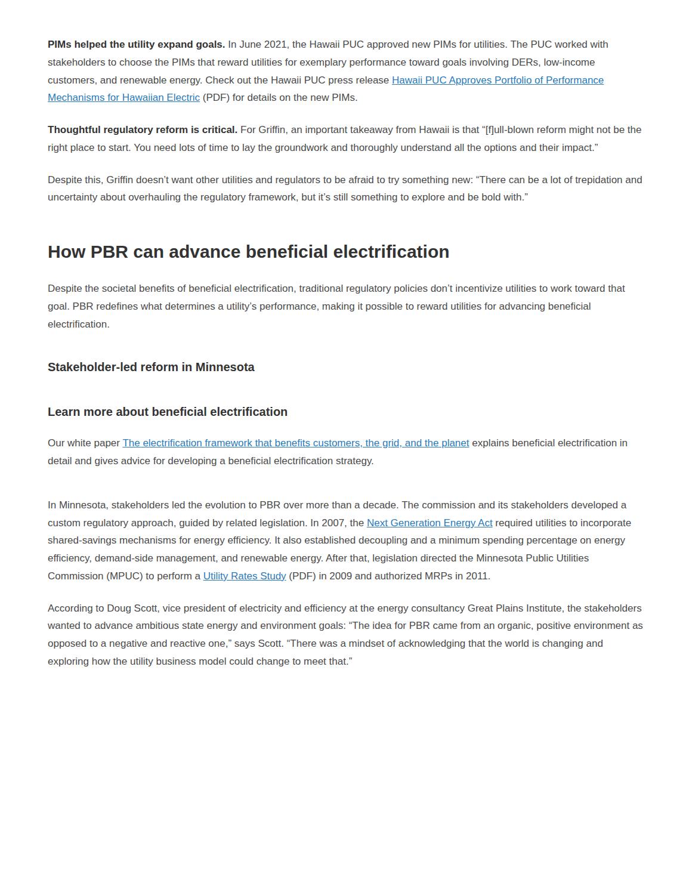PIMs helped the utility expand goals. In June 2021, the Hawaii PUC approved new PIMs for utilities. The PUC worked with stakeholders to choose the PIMs that reward utilities for exemplary performance toward goals involving DERs, low-income customers, and renewable energy. Check out the Hawaii PUC press release Hawaii PUC Approves Portfolio of Performance Mechanisms for Hawaiian Electric (PDF) for details on the new PIMs.
Thoughtful regulatory reform is critical. For Griffin, an important takeaway from Hawaii is that “[f]ull-blown reform might not be the right place to start. You need lots of time to lay the groundwork and thoroughly understand all the options and their impact.”
Despite this, Griffin doesn’t want other utilities and regulators to be afraid to try something new: “There can be a lot of trepidation and uncertainty about overhauling the regulatory framework, but it’s still something to explore and be bold with.”
How PBR can advance beneficial electrification
Despite the societal benefits of beneficial electrification, traditional regulatory policies don’t incentivize utilities to work toward that goal. PBR redefines what determines a utility’s performance, making it possible to reward utilities for advancing beneficial electrification.
Stakeholder-led reform in Minnesota
Learn more about beneficial electrification
Our white paper The electrification framework that benefits customers, the grid, and the planet explains beneficial electrification in detail and gives advice for developing a beneficial electrification strategy.
In Minnesota, stakeholders led the evolution to PBR over more than a decade. The commission and its stakeholders developed a custom regulatory approach, guided by related legislation. In 2007, the Next Generation Energy Act required utilities to incorporate shared-savings mechanisms for energy efficiency. It also established decoupling and a minimum spending percentage on energy efficiency, demand-side management, and renewable energy. After that, legislation directed the Minnesota Public Utilities Commission (MPUC) to perform a Utility Rates Study (PDF) in 2009 and authorized MRPs in 2011.
According to Doug Scott, vice president of electricity and efficiency at the energy consultancy Great Plains Institute, the stakeholders wanted to advance ambitious state energy and environment goals: “The idea for PBR came from an organic, positive environment as opposed to a negative and reactive one,” says Scott. “There was a mindset of acknowledging that the world is changing and exploring how the utility business model could change to meet that.”